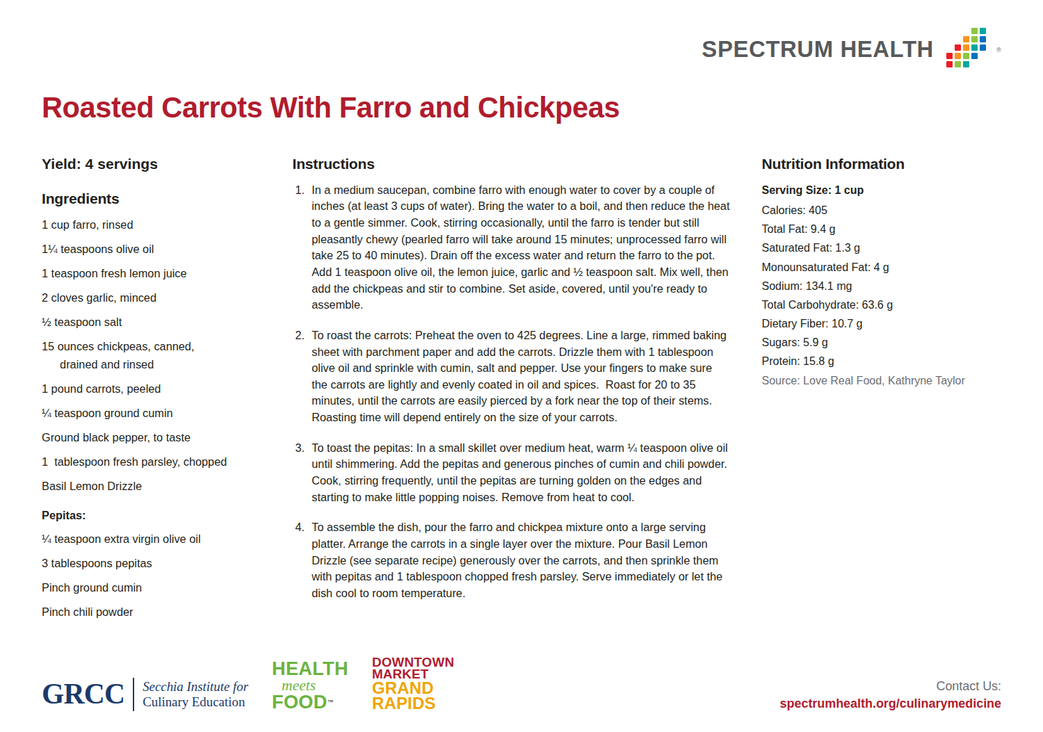SPECTRUM HEALTH
®
Roasted Carrots With Farro and Chickpeas
Yield: 4 servings
Ingredients
1 cup farro, rinsed
1¼ teaspoons olive oil
1 teaspoon fresh lemon juice
2 cloves garlic, minced
½ teaspoon salt
15 ounces chickpeas, canned,
drained and rinsed
1 pound carrots, peeled
¼ teaspoon ground cumin
Ground black pepper, to taste
1 tablespoon fresh parsley, chopped
Basil Lemon Drizzle
Pepitas:
¼ teaspoon extra virgin olive oil
3 tablespoons pepitas
Pinch ground cumin
Pinch chili powder
Instructions
In a medium saucepan, combine farro with enough water to cover by a couple of inches (at least 3 cups of water). Bring the water to a boil, and then reduce the heat to a gentle simmer. Cook, stirring occasionally, until the farro is tender but still pleasantly chewy (pearled farro will take around 15 minutes; unprocessed farro will take 25 to 40 minutes). Drain off the excess water and return the farro to the pot. Add 1 teaspoon olive oil, the lemon juice, garlic and ½ teaspoon salt. Mix well, then add the chickpeas and stir to combine. Set aside, covered, until you're ready to assemble.
To roast the carrots: Preheat the oven to 425 degrees. Line a large, rimmed baking sheet with parchment paper and add the carrots. Drizzle them with 1 tablespoon olive oil and sprinkle with cumin, salt and pepper. Use your fingers to make sure the carrots are lightly and evenly coated in oil and spices. Roast for 20 to 35 minutes, until the carrots are easily pierced by a fork near the top of their stems. Roasting time will depend entirely on the size of your carrots.
To toast the pepitas: In a small skillet over medium heat, warm ¼ teaspoon olive oil until shimmering. Add the pepitas and generous pinches of cumin and chili powder. Cook, stirring frequently, until the pepitas are turning golden on the edges and starting to make little popping noises. Remove from heat to cool.
To assemble the dish, pour the farro and chickpea mixture onto a large serving platter. Arrange the carrots in a single layer over the mixture. Pour Basil Lemon Drizzle (see separate recipe) generously over the carrots, and then sprinkle them with pepitas and 1 tablespoon chopped fresh parsley. Serve immediately or let the dish cool to room temperature.
Nutrition Information
Serving Size: 1 cup
Calories: 405
Total Fat: 9.4 g
Saturated Fat: 1.3 g
Monounsaturated Fat: 4 g
Sodium: 134.1 mg
Total Carbohydrate: 63.6 g
Dietary Fiber: 10.7 g
Sugars: 5.9 g
Protein: 15.8 g
Source: Love Real Food, Kathryne Taylor
GRCC
Secchia Institute for
Culinary Education
HEALTH meets FOOD™
DOWNTOWN MARKET GRAND RAPIDS
Contact Us:
spectrumhealth.org/culinarymedicine